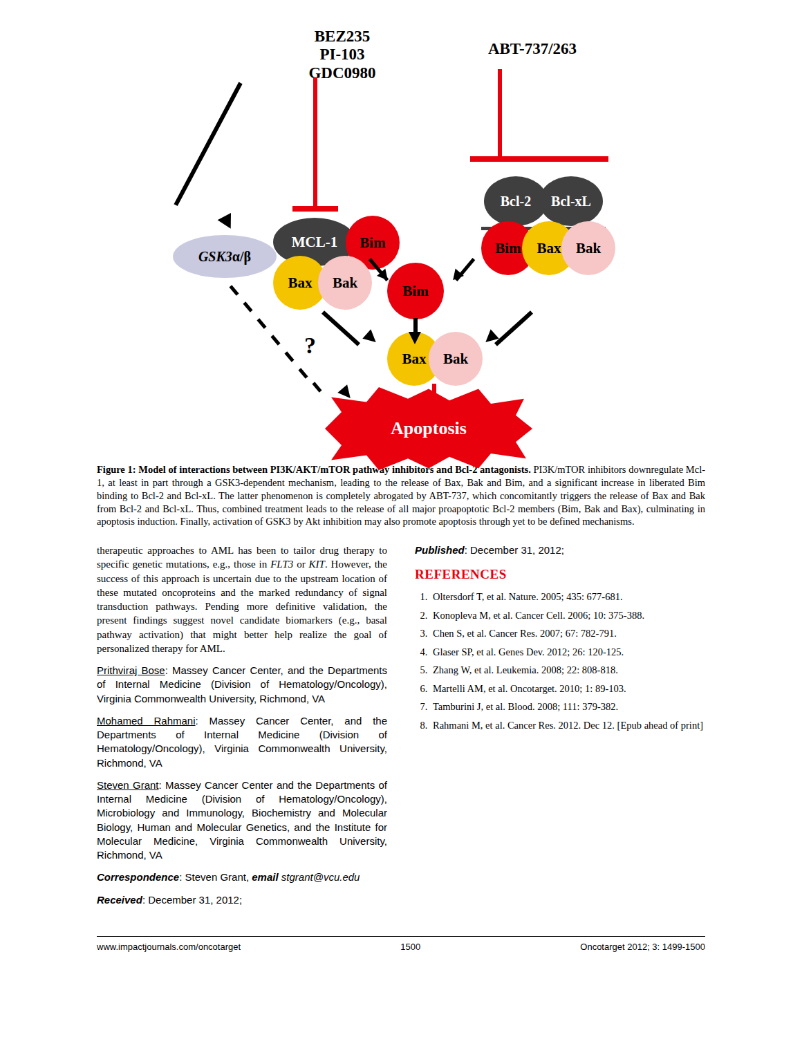BEZ235
PI-103
GDC0980
ABT-737/263
GSK3α/β
MCL-1
Bim
Bax
Bak
Bim
Bcl-2
Bcl-xL
Bim
Bax
Bak
Bax
Bak
?
Apoptosis
Figure 1: Model of interactions between PI3K/AKT/mTOR pathway inhibitors and Bcl-2 antagonists. PI3K/mTOR inhibitors downregulate Mcl-1, at least in part through a GSK3-dependent mechanism, leading to the release of Bax, Bak and Bim, and a significant increase in liberated Bim binding to Bcl-2 and Bcl-xL. The latter phenomenon is completely abrogated by ABT-737, which concomitantly triggers the release of Bax and Bak from Bcl-2 and Bcl-xL. Thus, combined treatment leads to the release of all major proapoptotic Bcl-2 members (Bim, Bak and Bax), culminating in apoptosis induction. Finally, activation of GSK3 by Akt inhibition may also promote apoptosis through yet to be defined mechanisms.
therapeutic approaches to AML has been to tailor drug therapy to specific genetic mutations, e.g., those in FLT3 or KIT. However, the success of this approach is uncertain due to the upstream location of these mutated oncoproteins and the marked redundancy of signal transduction pathways. Pending more definitive validation, the present findings suggest novel candidate biomarkers (e.g., basal pathway activation) that might better help realize the goal of personalized therapy for AML.
Prithviraj Bose: Massey Cancer Center, and the Departments of Internal Medicine (Division of Hematology/Oncology), Virginia Commonwealth University, Richmond, VA
Mohamed Rahmani: Massey Cancer Center, and the Departments of Internal Medicine (Division of Hematology/Oncology), Virginia Commonwealth University, Richmond, VA
Steven Grant: Massey Cancer Center and the Departments of Internal Medicine (Division of Hematology/Oncology), Microbiology and Immunology, Biochemistry and Molecular Biology, Human and Molecular Genetics, and the Institute for Molecular Medicine, Virginia Commonwealth University, Richmond, VA
Correspondence: Steven Grant, email stgrant@vcu.edu
Received: December 31, 2012;
Published: December 31, 2012;
REFERENCES
Oltersdorf T, et al. Nature. 2005; 435: 677-681.
Konopleva M, et al. Cancer Cell. 2006; 10: 375-388.
Chen S, et al. Cancer Res. 2007; 67: 782-791.
Glaser SP, et al. Genes Dev. 2012; 26: 120-125.
Zhang W, et al. Leukemia. 2008; 22: 808-818.
Martelli AM, et al. Oncotarget. 2010; 1: 89-103.
Tamburini J, et al. Blood. 2008; 111: 379-382.
Rahmani M, et al. Cancer Res. 2012. Dec 12. [Epub ahead of print]
www.impactjournals.com/oncotarget
1500
Oncotarget 2012; 3: 1499-1500